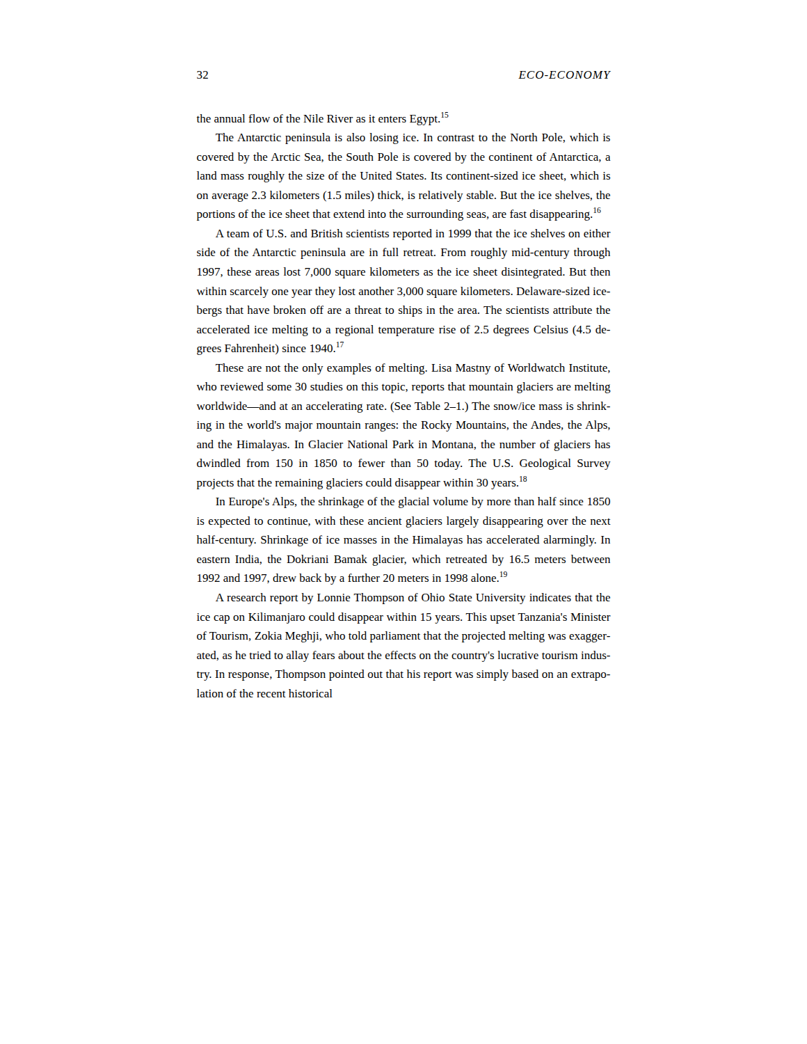32 ECO-ECONOMY
the annual flow of the Nile River as it enters Egypt.15
The Antarctic peninsula is also losing ice. In contrast to the North Pole, which is covered by the Arctic Sea, the South Pole is covered by the continent of Antarctica, a land mass roughly the size of the United States. Its continent-sized ice sheet, which is on average 2.3 kilometers (1.5 miles) thick, is relatively stable. But the ice shelves, the portions of the ice sheet that extend into the surrounding seas, are fast disappearing.16
A team of U.S. and British scientists reported in 1999 that the ice shelves on either side of the Antarctic peninsula are in full retreat. From roughly mid-century through 1997, these areas lost 7,000 square kilometers as the ice sheet disintegrated. But then within scarcely one year they lost another 3,000 square kilometers. Delaware-sized icebergs that have broken off are a threat to ships in the area. The scientists attribute the accelerated ice melting to a regional temperature rise of 2.5 degrees Celsius (4.5 degrees Fahrenheit) since 1940.17
These are not the only examples of melting. Lisa Mastny of Worldwatch Institute, who reviewed some 30 studies on this topic, reports that mountain glaciers are melting worldwide—and at an accelerating rate. (See Table 2–1.) The snow/ice mass is shrinking in the world's major mountain ranges: the Rocky Mountains, the Andes, the Alps, and the Himalayas. In Glacier National Park in Montana, the number of glaciers has dwindled from 150 in 1850 to fewer than 50 today. The U.S. Geological Survey projects that the remaining glaciers could disappear within 30 years.18
In Europe's Alps, the shrinkage of the glacial volume by more than half since 1850 is expected to continue, with these ancient glaciers largely disappearing over the next half-century. Shrinkage of ice masses in the Himalayas has accelerated alarmingly. In eastern India, the Dokriani Bamak glacier, which retreated by 16.5 meters between 1992 and 1997, drew back by a further 20 meters in 1998 alone.19
A research report by Lonnie Thompson of Ohio State University indicates that the ice cap on Kilimanjaro could disappear within 15 years. This upset Tanzania's Minister of Tourism, Zokia Meghji, who told parliament that the projected melting was exaggerated, as he tried to allay fears about the effects on the country's lucrative tourism industry. In response, Thompson pointed out that his report was simply based on an extrapolation of the recent historical